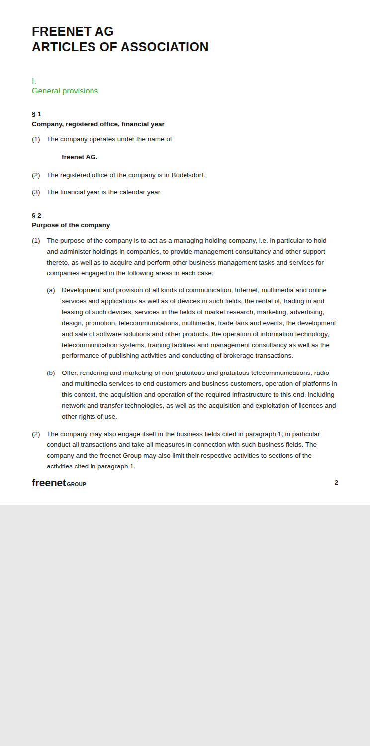freenet AG
Articles of Association
I. General provisions
§ 1 Company, registered office, financial year
The company operates under the name of
freenet AG.
The registered office of the company is in Büdelsdorf.
The financial year is the calendar year.
§ 2 Purpose of the company
The purpose of the company is to act as a managing holding company, i.e. in particular to hold and administer holdings in companies, to provide management consultancy and other support thereto, as well as to acquire and perform other business management tasks and services for companies engaged in the following areas in each case:
Development and provision of all kinds of communication, Internet, multimedia and online services and applications as well as of devices in such fields, the rental of, trading in and leasing of such devices, services in the fields of market research, marketing, advertising, design, promotion, telecommunications, multimedia, trade fairs and events, the development and sale of software solutions and other products, the operation of information technology, telecommunication systems, training facilities and management consultancy as well as the performance of publishing activities and conducting of brokerage transactions.
Offer, rendering and marketing of non-gratuitous and gratuitous telecommunications, radio and multimedia services to end customers and business customers, operation of platforms in this context, the acquisition and operation of the required infrastructure to this end, including network and transfer technologies, as well as the acquisition and exploitation of licences and other rights of use.
The company may also engage itself in the business fields cited in paragraph 1, in particular conduct all transactions and take all measures in connection with such business fields. The company and the freenet Group may also limit their respective activities to sections of the activities cited in paragraph 1.
freenetGROUP
2